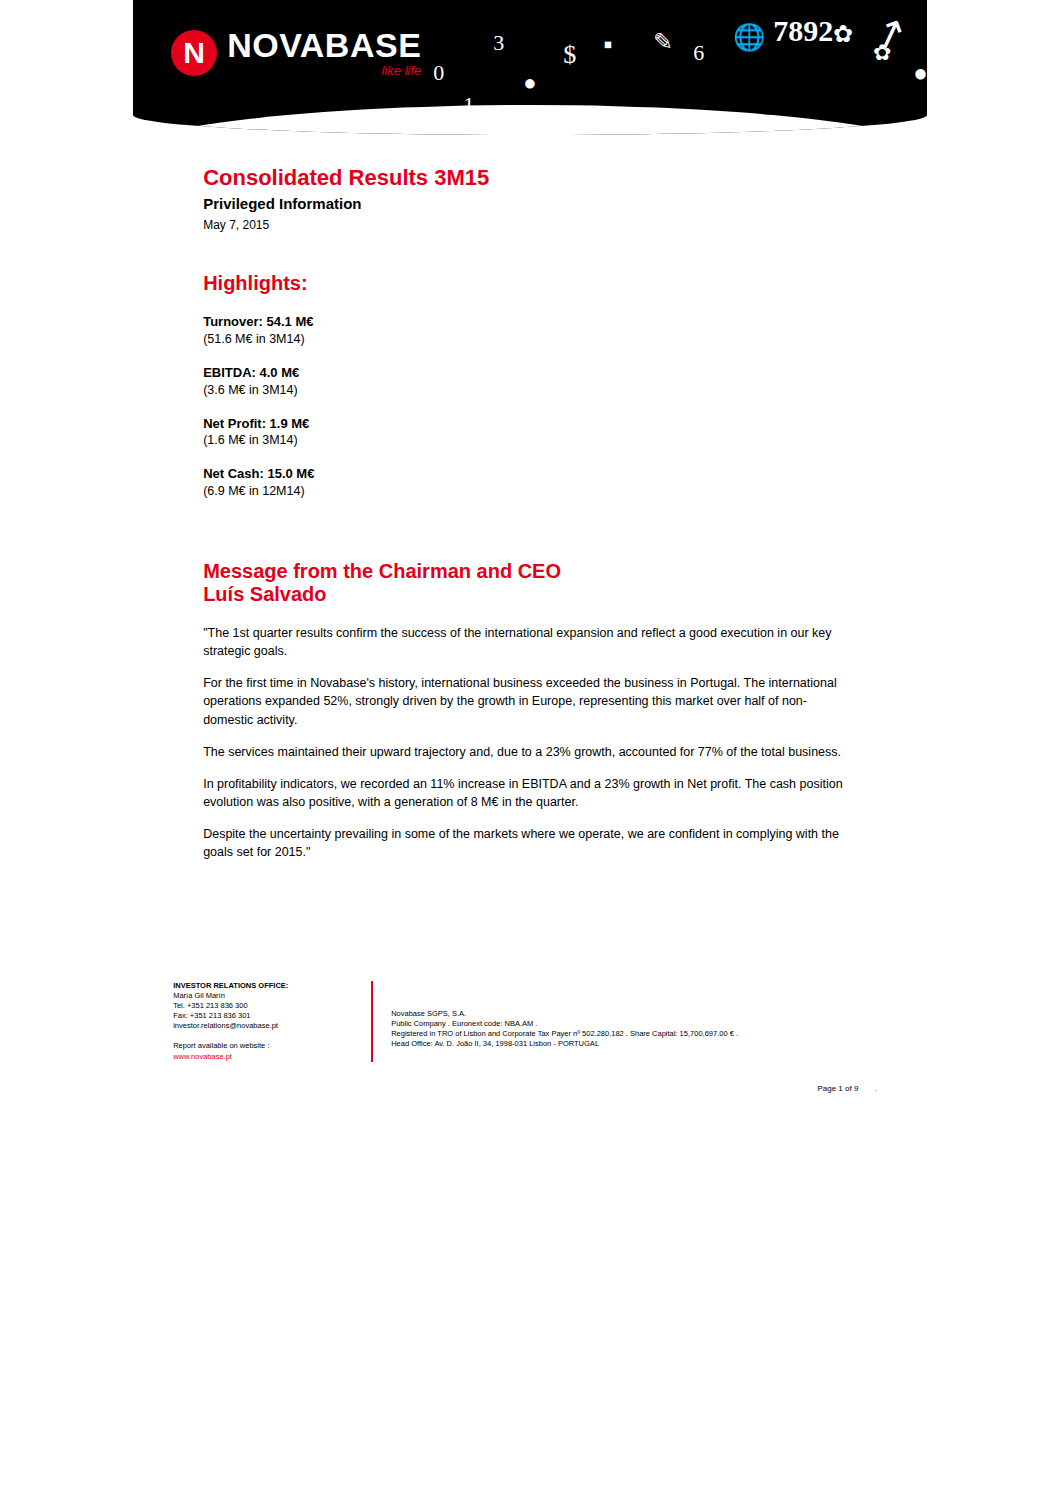N
NOVABASE
like life
0 1 3 ● $ ▪ ✎ 6 🌐 7892 ✿ ✿ ● M € 9 5 ↗
Consolidated Results 3M15
Privileged Information
May 7, 2015
Highlights:
Turnover: 54.1 M€
(51.6 M€ in 3M14)
EBITDA: 4.0 M€
(3.6 M€ in 3M14)
Net Profit: 1.9 M€
(1.6 M€ in 3M14)
Net Cash: 15.0 M€
(6.9 M€ in 12M14)
Message from the Chairman and CEO Luís Salvado
"The 1st quarter results confirm the success of the international expansion and reflect a good execution in our key strategic goals.
For the first time in Novabase's history, international business exceeded the business in Portugal. The international operations expanded 52%, strongly driven by the growth in Europe, representing this market over half of non-domestic activity.
The services maintained their upward trajectory and, due to a 23% growth, accounted for 77% of the total business.
In profitability indicators, we recorded an 11% increase in EBITDA and a 23% growth in Net profit. The cash position evolution was also positive, with a generation of 8 M€ in the quarter.
Despite the uncertainty prevailing in some of the markets where we operate, we are confident in complying with the goals set for 2015."
INVESTOR RELATIONS OFFICE:
María Gil Marín
Tel. +351 213 836 300
Fax: +351 213 836 301
investor.relations@novabase.pt
Report available on website :
www.novabase.pt
Novabase SGPS, S.A.
Public Company . Euronext code: NBA.AM .
Registered in TRO of Lisbon and Corporate Tax Payer nº 502.280.182 . Share Capital: 15,700,697.00 € .
Head Office: Av. D. João II, 34, 1998-031 Lisbon - PORTUGAL
Page 1 of 9 .